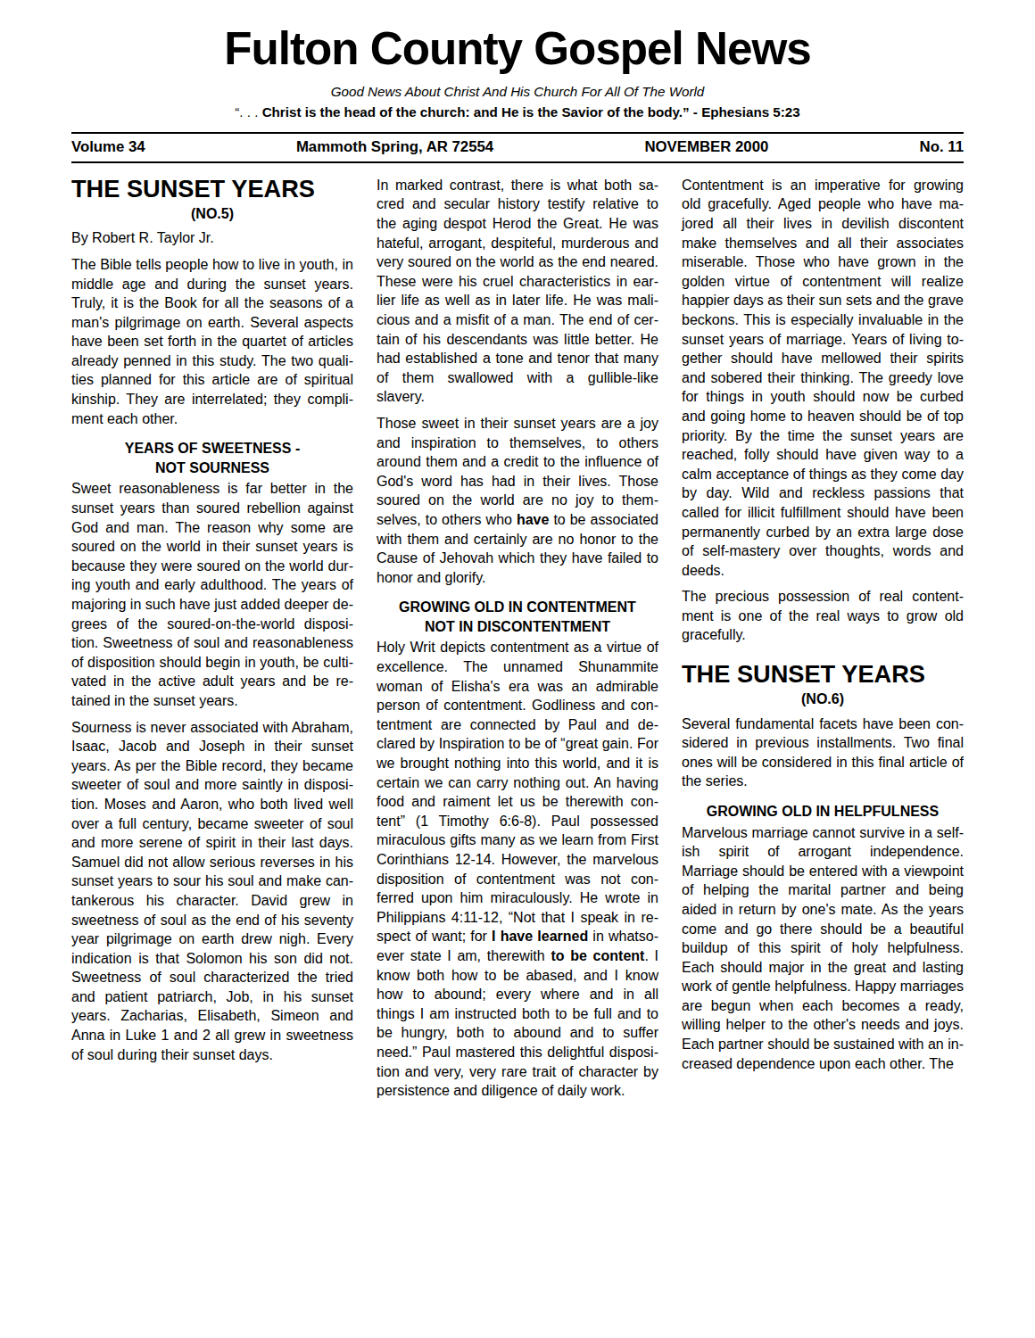Fulton County Gospel News
Good News About Christ And His Church For All Of The World
“. . . Christ is the head of the church: and He is the Savior of the body.” - Ephesians 5:23
Volume 34 Mammoth Spring, AR 72554 NOVEMBER 2000 No. 11
THE SUNSET YEARS
(NO.5)
By Robert R. Taylor Jr.
The Bible tells people how to live in youth, in middle age and during the sunset years. Truly, it is the Book for all the seasons of a man's pilgrimage on earth. Several aspects have been set forth in the quartet of articles already penned in this study. The two qualities planned for this article are of spiritual kinship. They are interrelated; they compliment each other.
YEARS OF SWEETNESS -
NOT SOURNESS
Sweet reasonableness is far better in the sunset years than soured rebellion against God and man. The reason why some are soured on the world in their sunset years is because they were soured on the world during youth and early adulthood. The years of majoring in such have just added deeper degrees of the soured-on-the-world disposition. Sweetness of soul and reasonableness of disposition should begin in youth, be cultivated in the active adult years and be retained in the sunset years.
Sourness is never associated with Abraham, Isaac, Jacob and Joseph in their sunset years. As per the Bible record, they became sweeter of soul and more saintly in disposition. Moses and Aaron, who both lived well over a full century, became sweeter of soul and more serene of spirit in their last days. Samuel did not allow serious reverses in his sunset years to sour his soul and make cantankerous his character. David grew in sweetness of soul as the end of his seventy year pilgrimage on earth drew nigh. Every indication is that Solomon his son did not. Sweetness of soul characterized the tried and patient patriarch, Job, in his sunset years. Zacharias, Elisabeth, Simeon and Anna in Luke 1 and 2 all grew in sweetness of soul during their sunset days.
In marked contrast, there is what both sacred and secular history testify relative to the aging despot Herod the Great. He was hateful, arrogant, despiteful, murderous and very soured on the world as the end neared. These were his cruel characteristics in earlier life as well as in later life. He was malicious and a misfit of a man. The end of certain of his descendants was little better. He had established a tone and tenor that many of them swallowed with a gullible-like slavery.
Those sweet in their sunset years are a joy and inspiration to themselves, to others around them and a credit to the influence of God's word has had in their lives. Those soured on the world are no joy to themselves, to others who have to be associated with them and certainly are no honor to the Cause of Jehovah which they have failed to honor and glorify.
GROWING OLD IN CONTENTMENT
NOT IN DISCONTENTMENT
Holy Writ depicts contentment as a virtue of excellence. The unnamed Shunammite woman of Elisha's era was an admirable person of contentment. Godliness and contentment are connected by Paul and declared by Inspiration to be of “great gain. For we brought nothing into this world, and it is certain we can carry nothing out. An having food and raiment let us be therewith content” (1 Timothy 6:6-8). Paul possessed miraculous gifts many as we learn from First Corinthians 12-14. However, the marvelous disposition of contentment was not conferred upon him miraculously. He wrote in Philippians 4:11-12, “Not that I speak in respect of want; for I have learned in whatsoever state I am, therewith to be content. I know both how to be abased, and I know how to abound; every where and in all things I am instructed both to be full and to be hungry, both to abound and to suffer need.” Paul mastered this delightful disposition and very, very rare trait of character by persistence and diligence of daily work.
Contentment is an imperative for growing old gracefully. Aged people who have majored all their lives in devilish discontent make themselves and all their associates miserable. Those who have grown in the golden virtue of contentment will realize happier days as their sun sets and the grave beckons. This is especially invaluable in the sunset years of marriage. Years of living together should have mellowed their spirits and sobered their thinking. The greedy love for things in youth should now be curbed and going home to heaven should be of top priority. By the time the sunset years are reached, folly should have given way to a calm acceptance of things as they come day by day. Wild and reckless passions that called for illicit fulfillment should have been permanently curbed by an extra large dose of self-mastery over thoughts, words and deeds.
The precious possession of real contentment is one of the real ways to grow old gracefully.
THE SUNSET YEARS
(NO.6)
Several fundamental facets have been considered in previous installments. Two final ones will be considered in this final article of the series.
GROWING OLD IN HELPFULNESS
Marvelous marriage cannot survive in a selfish spirit of arrogant independence. Marriage should be entered with a viewpoint of helping the marital partner and being aided in return by one's mate. As the years come and go there should be a beautiful buildup of this spirit of holy helpfulness. Each should major in the great and lasting work of gentle helpfulness. Happy marriages are begun when each becomes a ready, willing helper to the other's needs and joys. Each partner should be sustained with an increased dependence upon each other. The